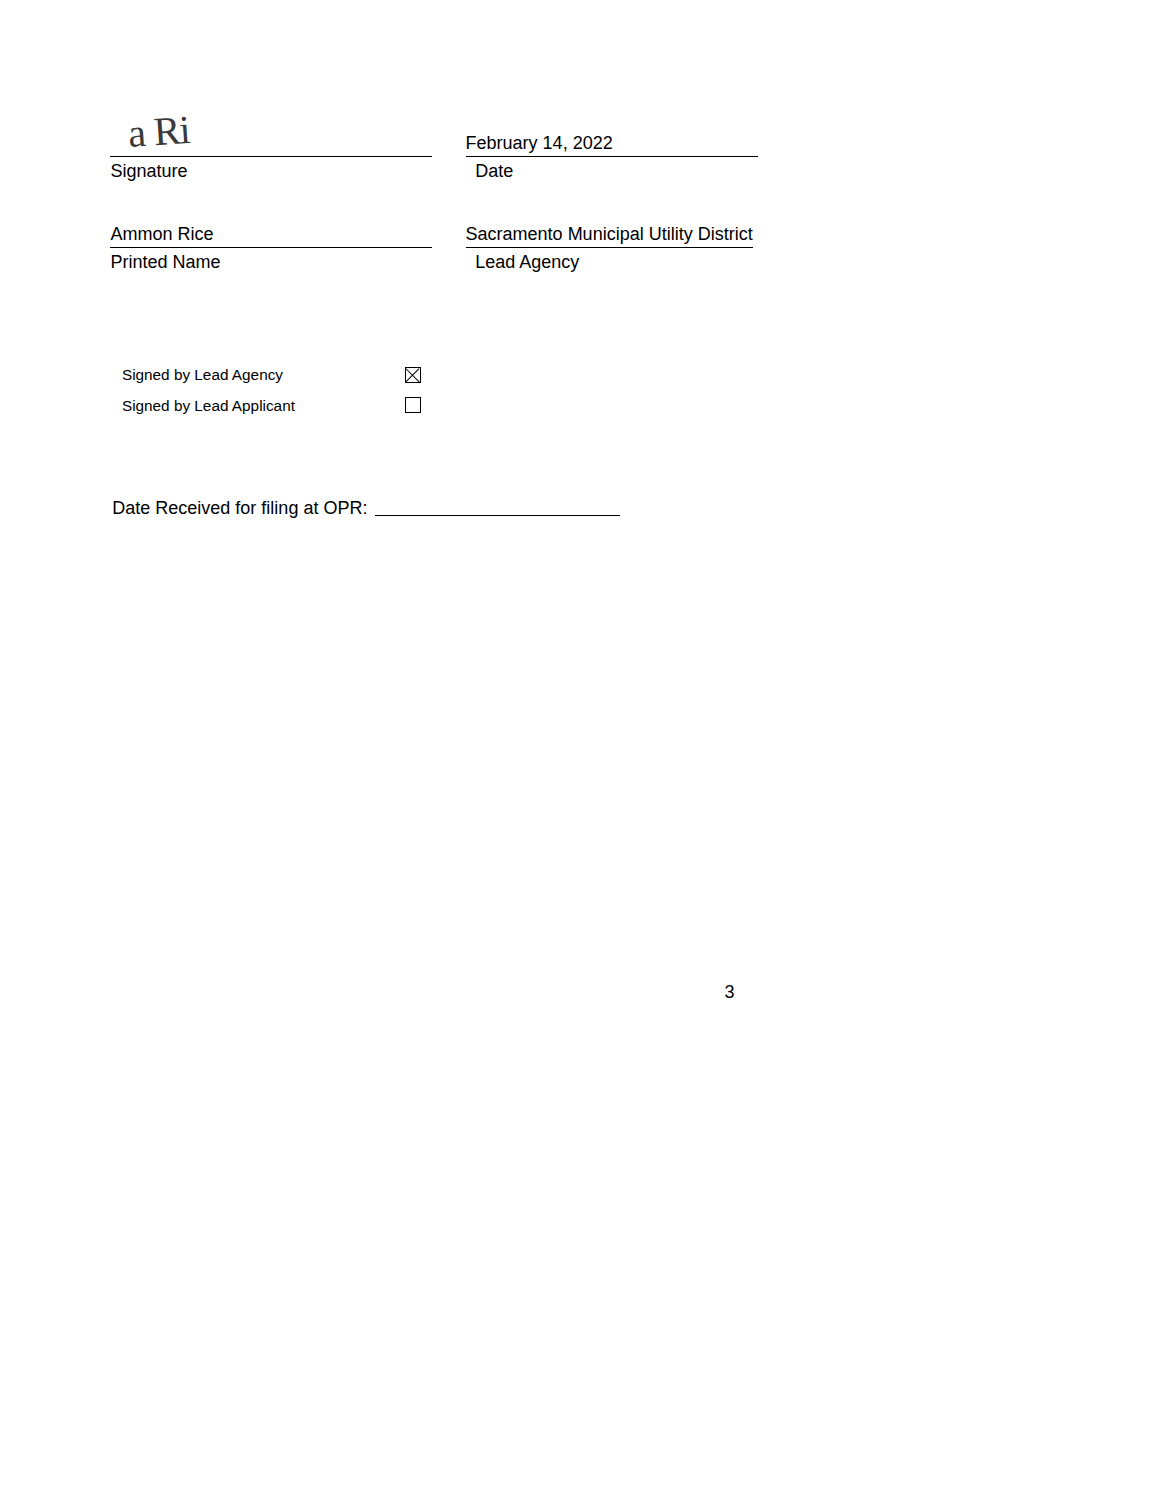a Ri
February 14, 2022
Signature
Date
Ammon Rice
Sacramento Municipal Utility District
Printed Name
Lead Agency
Signed by Lead Agency
Signed by Lead Applicant
Date Received for filing at OPR:
3